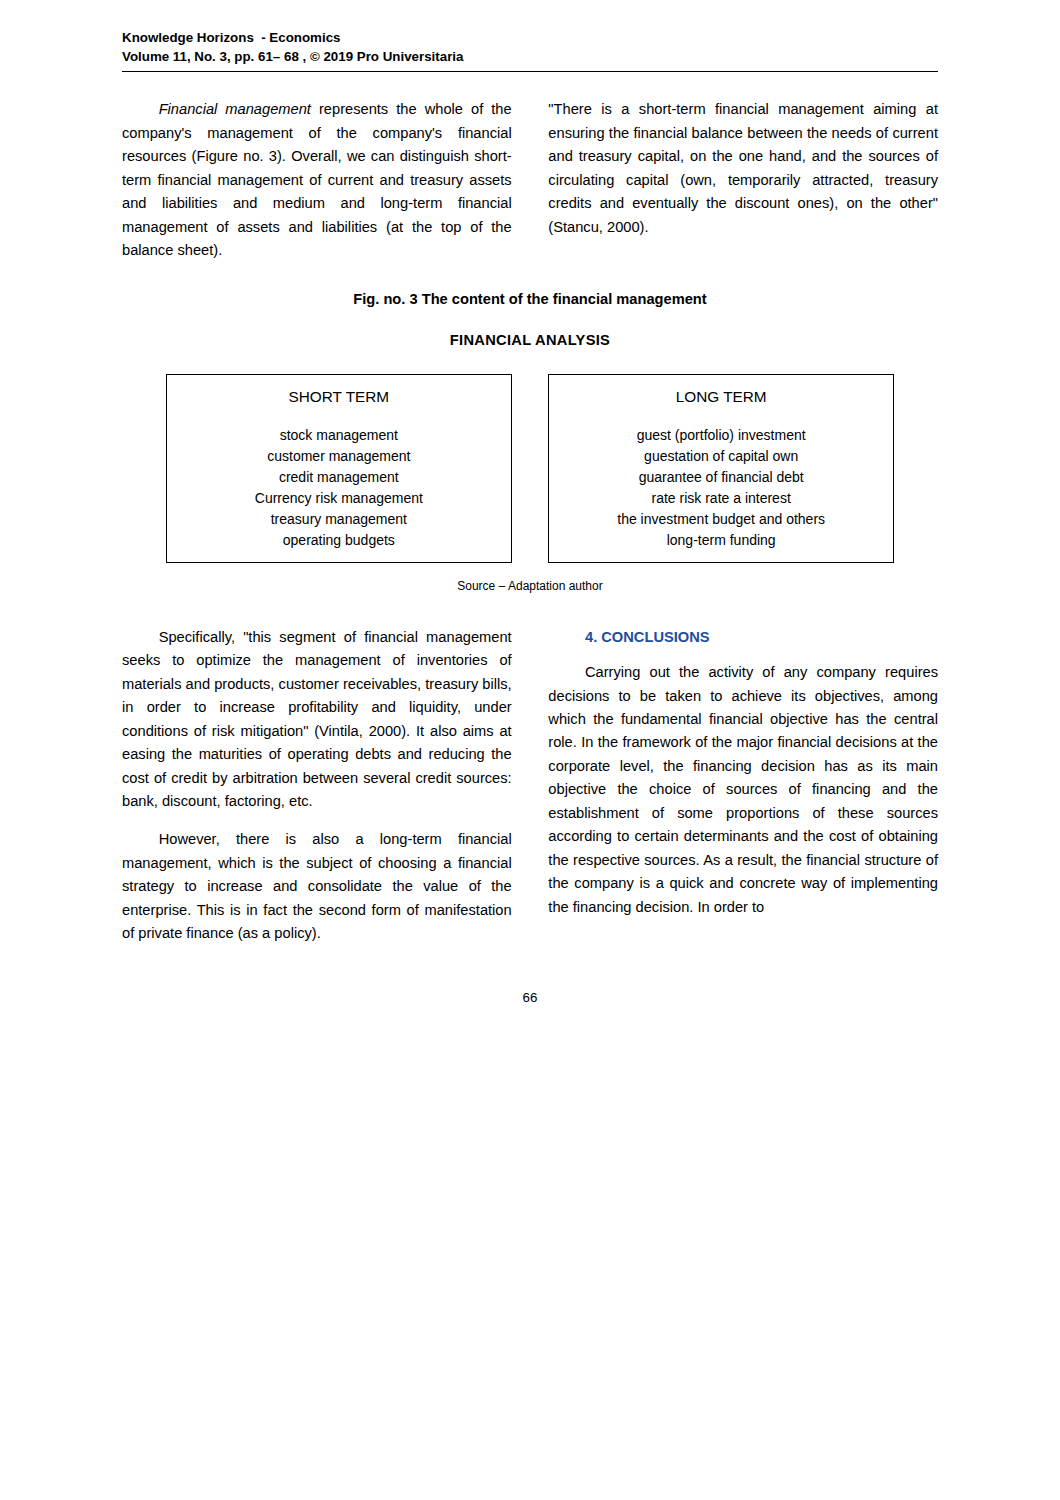Knowledge Horizons - Economics
Volume 11, No. 3, pp. 61– 68 , © 2019 Pro Universitaria
Financial management represents the whole of the company's management of the company's financial resources (Figure no. 3). Overall, we can distinguish short-term financial management of current and treasury assets and liabilities and medium and long-term financial management of assets and liabilities (at the top of the balance sheet).
"There is a short-term financial management aiming at ensuring the financial balance between the needs of current and treasury capital, on the one hand, and the sources of circulating capital (own, temporarily attracted, treasury credits and eventually the discount ones), on the other" (Stancu, 2000).
Fig. no. 3 The content of the financial management
FINANCIAL ANALYSIS
SHORT TERM
stock management
customer management
credit management
Currency risk management
treasury management
operating budgets
LONG TERM
guest (portfolio) investment
guestation of capital own
guarantee of financial debt
rate risk rate a interest
the investment budget and others
long-term funding
Source – Adaptation author
Specifically, "this segment of financial management seeks to optimize the management of inventories of materials and products, customer receivables, treasury bills, in order to increase profitability and liquidity, under conditions of risk mitigation" (Vintila, 2000). It also aims at easing the maturities of operating debts and reducing the cost of credit by arbitration between several credit sources: bank, discount, factoring, etc.
However, there is also a long-term financial management, which is the subject of choosing a financial strategy to increase and consolidate the value of the enterprise. This is in fact the second form of manifestation of private finance (as a policy).
4. CONCLUSIONS
Carrying out the activity of any company requires decisions to be taken to achieve its objectives, among which the fundamental financial objective has the central role. In the framework of the major financial decisions at the corporate level, the financing decision has as its main objective the choice of sources of financing and the establishment of some proportions of these sources according to certain determinants and the cost of obtaining the respective sources. As a result, the financial structure of the company is a quick and concrete way of implementing the financing decision. In order to
66